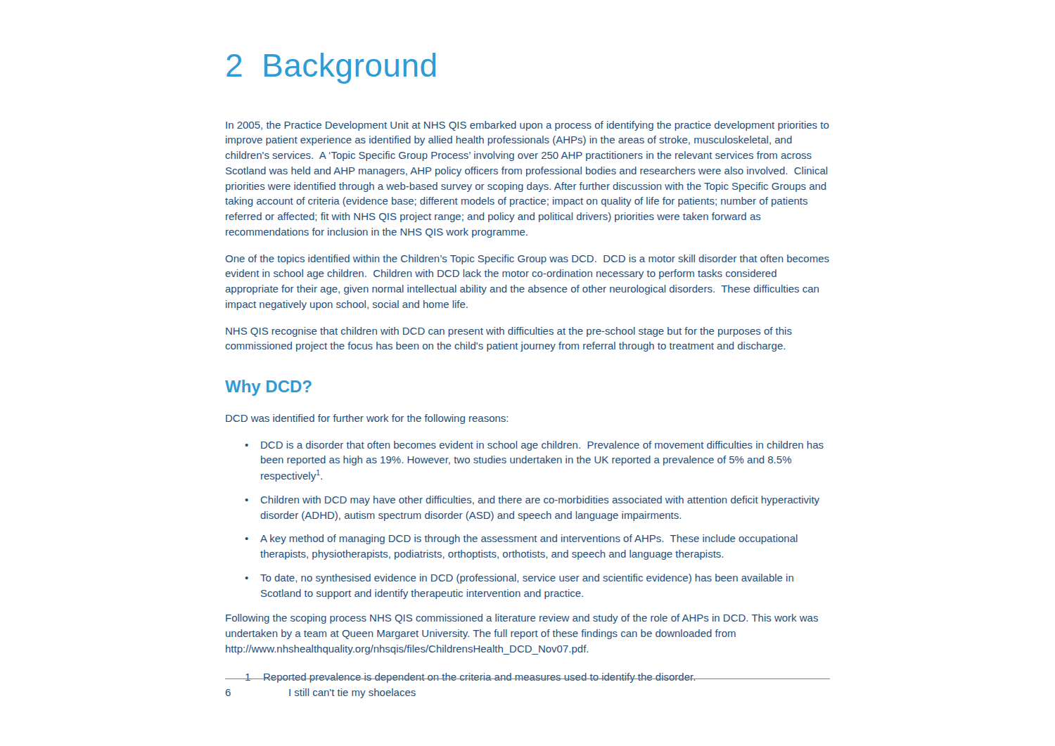2 Background
In 2005, the Practice Development Unit at NHS QIS embarked upon a process of identifying the practice development priorities to improve patient experience as identified by allied health professionals (AHPs) in the areas of stroke, musculoskeletal, and children's services. A ‘Topic Specific Group Process’ involving over 250 AHP practitioners in the relevant services from across Scotland was held and AHP managers, AHP policy officers from professional bodies and researchers were also involved. Clinical priorities were identified through a web-based survey or scoping days. After further discussion with the Topic Specific Groups and taking account of criteria (evidence base; different models of practice; impact on quality of life for patients; number of patients referred or affected; fit with NHS QIS project range; and policy and political drivers) priorities were taken forward as recommendations for inclusion in the NHS QIS work programme.
One of the topics identified within the Children’s Topic Specific Group was DCD. DCD is a motor skill disorder that often becomes evident in school age children. Children with DCD lack the motor co-ordination necessary to perform tasks considered appropriate for their age, given normal intellectual ability and the absence of other neurological disorders. These difficulties can impact negatively upon school, social and home life.
NHS QIS recognise that children with DCD can present with difficulties at the pre-school stage but for the purposes of this commissioned project the focus has been on the child's patient journey from referral through to treatment and discharge.
Why DCD?
DCD was identified for further work for the following reasons:
DCD is a disorder that often becomes evident in school age children. Prevalence of movement difficulties in children has been reported as high as 19%. However, two studies undertaken in the UK reported a prevalence of 5% and 8.5% respectively1.
Children with DCD may have other difficulties, and there are co-morbidities associated with attention deficit hyperactivity disorder (ADHD), autism spectrum disorder (ASD) and speech and language impairments.
A key method of managing DCD is through the assessment and interventions of AHPs. These include occupational therapists, physiotherapists, podiatrists, orthoptists, orthotists, and speech and language therapists.
To date, no synthesised evidence in DCD (professional, service user and scientific evidence) has been available in Scotland to support and identify therapeutic intervention and practice.
Following the scoping process NHS QIS commissioned a literature review and study of the role of AHPs in DCD. This work was undertaken by a team at Queen Margaret University. The full report of these findings can be downloaded from http://www.nhshealthquality.org/nhsqis/files/ChildrensHealth_DCD_Nov07.pdf.
1 Reported prevalence is dependent on the criteria and measures used to identify the disorder.
6 I still can't tie my shoelaces